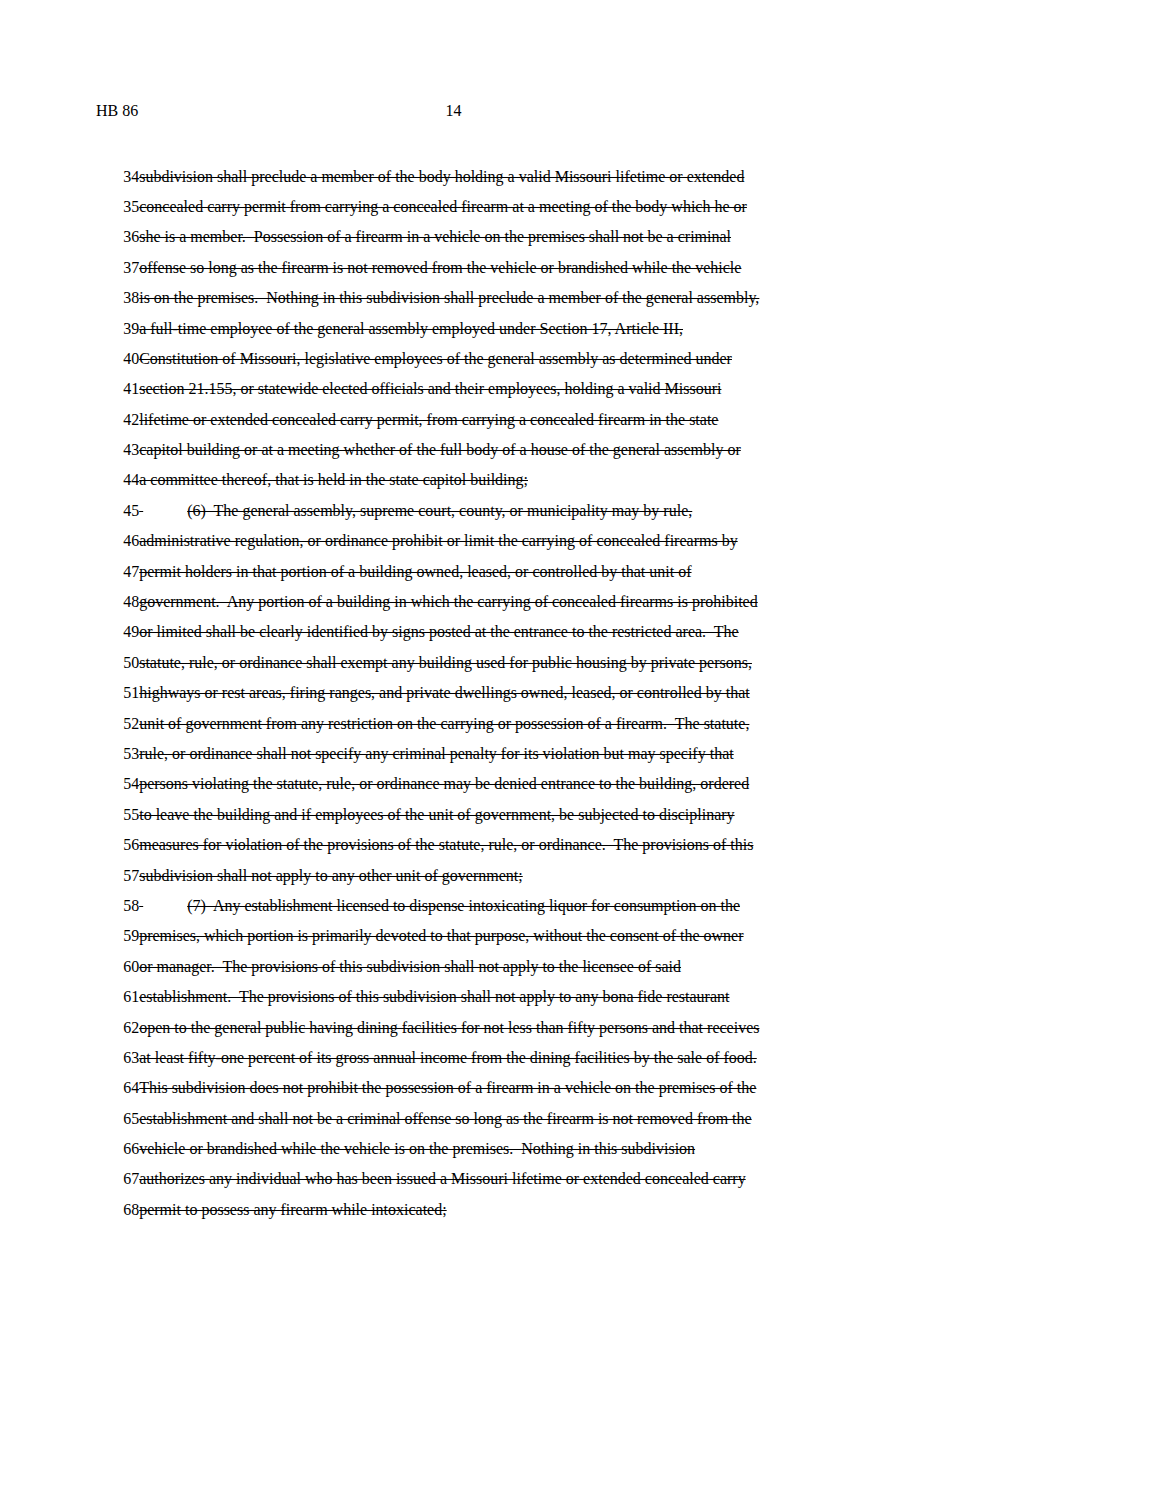HB 86 14
| 34 | subdivision shall preclude a member of the body holding a valid Missouri lifetime or extended |
| 35 | concealed carry permit from carrying a concealed firearm at a meeting of the body which he or |
| 36 | she is a member. Possession of a firearm in a vehicle on the premises shall not be a criminal |
| 37 | offense so long as the firearm is not removed from the vehicle or brandished while the vehicle |
| 38 | is on the premises. Nothing in this subdivision shall preclude a member of the general assembly, |
| 39 | a full-time employee of the general assembly employed under Section 17, Article III, |
| 40 | Constitution of Missouri, legislative employees of the general assembly as determined under |
| 41 | section 21.155, or statewide elected officials and their employees, holding a valid Missouri |
| 42 | lifetime or extended concealed carry permit, from carrying a concealed firearm in the state |
| 43 | capitol building or at a meeting whether of the full body of a house of the general assembly or |
| 44 | a committee thereof, that is held in the state capitol building; |
| 45 | (6) The general assembly, supreme court, county, or municipality may by rule, |
| 46 | administrative regulation, or ordinance prohibit or limit the carrying of concealed firearms by |
| 47 | permit holders in that portion of a building owned, leased, or controlled by that unit of |
| 48 | government. Any portion of a building in which the carrying of concealed firearms is prohibited |
| 49 | or limited shall be clearly identified by signs posted at the entrance to the restricted area. The |
| 50 | statute, rule, or ordinance shall exempt any building used for public housing by private persons, |
| 51 | highways or rest areas, firing ranges, and private dwellings owned, leased, or controlled by that |
| 52 | unit of government from any restriction on the carrying or possession of a firearm. The statute, |
| 53 | rule, or ordinance shall not specify any criminal penalty for its violation but may specify that |
| 54 | persons violating the statute, rule, or ordinance may be denied entrance to the building, ordered |
| 55 | to leave the building and if employees of the unit of government, be subjected to disciplinary |
| 56 | measures for violation of the provisions of the statute, rule, or ordinance. The provisions of this |
| 57 | subdivision shall not apply to any other unit of government; |
| 58 | (7) Any establishment licensed to dispense intoxicating liquor for consumption on the |
| 59 | premises, which portion is primarily devoted to that purpose, without the consent of the owner |
| 60 | or manager. The provisions of this subdivision shall not apply to the licensee of said |
| 61 | establishment. The provisions of this subdivision shall not apply to any bona fide restaurant |
| 62 | open to the general public having dining facilities for not less than fifty persons and that receives |
| 63 | at least fifty-one percent of its gross annual income from the dining facilities by the sale of food. |
| 64 | This subdivision does not prohibit the possession of a firearm in a vehicle on the premises of the |
| 65 | establishment and shall not be a criminal offense so long as the firearm is not removed from the |
| 66 | vehicle or brandished while the vehicle is on the premises. Nothing in this subdivision |
| 67 | authorizes any individual who has been issued a Missouri lifetime or extended concealed carry |
| 68 | permit to possess any firearm while intoxicated; |